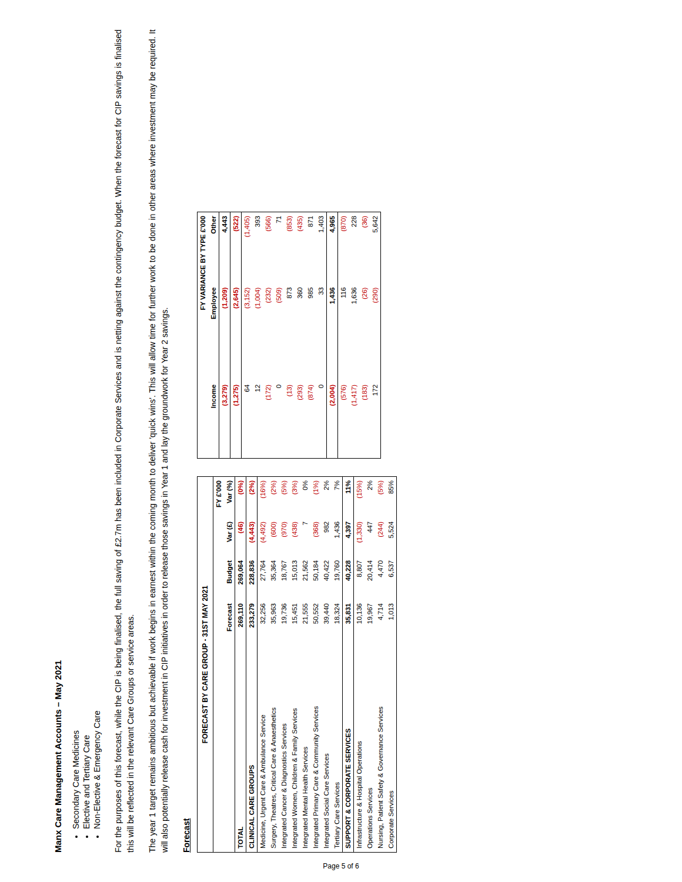Manx Care Management Accounts – May 2021
Secondary Care Medicines
Elective and Tertiary Care
Non-Elective & Emergency Care
For the purposes of this forecast, while the CIP is being finalised, the full saving of £2.7m has been included in Corporate Services and is netting against the contingency budget. When the forecast for CIP savings is finalised this will be reflected in the relevant Care Groups or service areas.
The year 1 target remains ambitious but achievable if work begins in earnest within the coming month to deliver 'quick wins'. This will allow time for further work to be done in other areas where investment may be required. It will also potentially release cash for investment in CIP initiatives in order to release those savings in Year 1 and lay the groundwork for Year 2 savings.
Forecast
FORECAST BY CARE GROUP - 31ST MAY 2021
| | FY £'000 |
| --- | --- |
| | Forecast | Budget | Var (£) | Var (%) |
| TOTAL | 269,110 | 269,064 | (46) | (0%) |
| CLINICAL CARE GROUPS | 233,279 | 228,836 | (4,443) | (2%) |
| Medicine, Urgent Care & Ambulance Service | 32,256 | 27,764 | (4,492) | (16%) |
| Surgery, Theatres, Critical Care & Anaesthetics | 35,963 | 35,364 | (600) | (2%) |
| Integrated Cancer & Diagnostics Services | 19,736 | 18,767 | (970) | (5%) |
| Integrated Women, Children & Family Services | 15,451 | 15,013 | (438) | (3%) |
| Integrated Mental Health Services | 21,555 | 21,562 | 7 | 0% |
| Integrated Primary Care & Community Services | 50,552 | 50,184 | (368) | (1%) |
| Integrated Social Care Services | 39,440 | 40,422 | 982 | 2% |
| Tertiary Care Services | 18,324 | 19,760 | 1,436 | 7% |
| SUPPORT & CORPORATE SERVICES | 35,831 | 40,228 | 4,397 | 11% |
| Infrastructure & Hospital Operations | 10,136 | 8,807 | (1,330) | (15%) |
| Operations Services | 19,967 | 20,414 | 447 | 2% |
| Nursing, Patient Safety & Governance Services | 4,714 | 4,470 | (244) | (5%) |
| Corporate Services | 1,013 | 6,537 | 5,524 | 85% |
| FY VARIANCE BY TYPE £'000 |
| --- |
| Income | Employee | Other |
| (3,279) | (1,209) | 4,443 |
| (1,275) | (2,645) | (522) |
| 64 | (3,152) | (1,405) |
| 12 | (1,004) | 393 |
| (172) | (232) | (566) |
| 0 | (509) | 71 |
| (13) | 873 | (853) |
| (293) | 360 | (435) |
| (874) | 985 | 871 |
| 0 | 33 | 1,403 |
| (2,004) | 1,436 | 4,965 |
| (576) | 116 | (870) |
| (1,417) | 1,636 | 228 |
| (183) | (26) | (36) |
| 172 | (290) | 5,642 |
Page 5 of 6